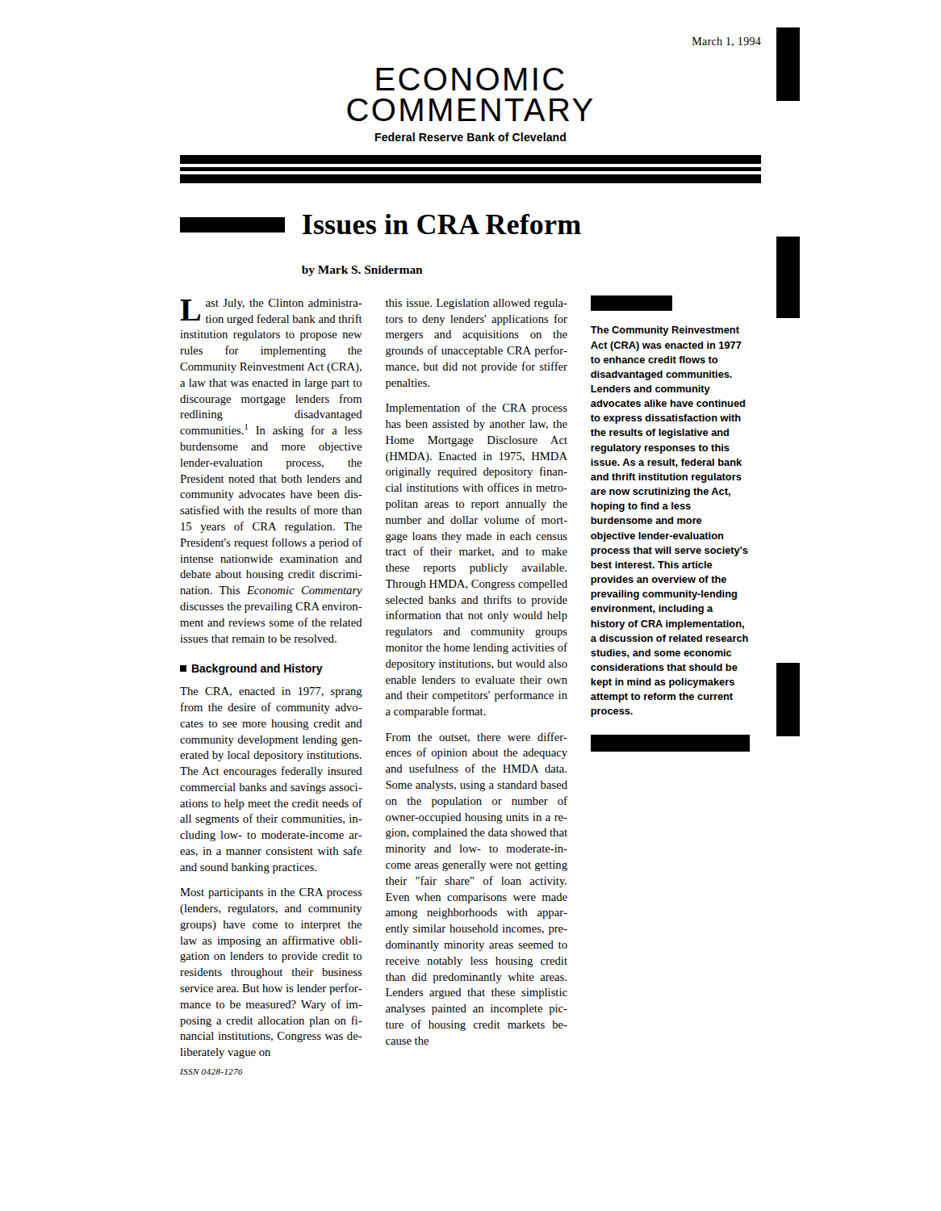March 1, 1994
Economic
Commentary
Federal Reserve Bank of Cleveland
Issues in CRA Reform
by Mark S. Sniderman
Last July, the Clinton administration urged federal bank and thrift institution regulators to propose new rules for implementing the Community Reinvestment Act (CRA), a law that was enacted in large part to discourage mortgage lenders from redlining disadvantaged communities.1 In asking for a less burdensome and more objective lender-evaluation process, the President noted that both lenders and community advocates have been dissatisfied with the results of more than 15 years of CRA regulation. The President's request follows a period of intense nationwide examination and debate about housing credit discrimination. This Economic Commentary discusses the prevailing CRA environment and reviews some of the related issues that remain to be resolved.
Background and History
The CRA, enacted in 1977, sprang from the desire of community advocates to see more housing credit and community development lending generated by local depository institutions. The Act encourages federally insured commercial banks and savings associations to help meet the credit needs of all segments of their communities, including low- to moderate-income areas, in a manner consistent with safe and sound banking practices.
Most participants in the CRA process (lenders, regulators, and community groups) have come to interpret the law as imposing an affirmative obligation on lenders to provide credit to residents throughout their business service area. But how is lender performance to be measured? Wary of imposing a credit allocation plan on financial institutions, Congress was deliberately vague on
this issue. Legislation allowed regulators to deny lenders' applications for mergers and acquisitions on the grounds of unacceptable CRA performance, but did not provide for stiffer penalties.
Implementation of the CRA process has been assisted by another law, the Home Mortgage Disclosure Act (HMDA). Enacted in 1975, HMDA originally required depository financial institutions with offices in metropolitan areas to report annually the number and dollar volume of mortgage loans they made in each census tract of their market, and to make these reports publicly available. Through HMDA, Congress compelled selected banks and thrifts to provide information that not only would help regulators and community groups monitor the home lending activities of depository institutions, but would also enable lenders to evaluate their own and their competitors' performance in a comparable format.
From the outset, there were differences of opinion about the adequacy and usefulness of the HMDA data. Some analysts, using a standard based on the population or number of owner-occupied housing units in a region, complained the data showed that minority and low- to moderate-income areas generally were not getting their "fair share" of loan activity. Even when comparisons were made among neighborhoods with apparently similar household incomes, predominantly minority areas seemed to receive notably less housing credit than did predominantly white areas. Lenders argued that these simplistic analyses painted an incomplete picture of housing credit markets because the
The Community Reinvestment Act (CRA) was enacted in 1977 to enhance credit flows to disadvantaged communities. Lenders and community advocates alike have continued to express dissatisfaction with the results of legislative and regulatory responses to this issue. As a result, federal bank and thrift institution regulators are now scrutinizing the Act, hoping to find a less burdensome and more objective lender-evaluation process that will serve society's best interest. This article provides an overview of the prevailing community-lending environment, including a history of CRA implementation, a discussion of related research studies, and some economic considerations that should be kept in mind as policymakers attempt to reform the current process.
ISSN 0428-1276